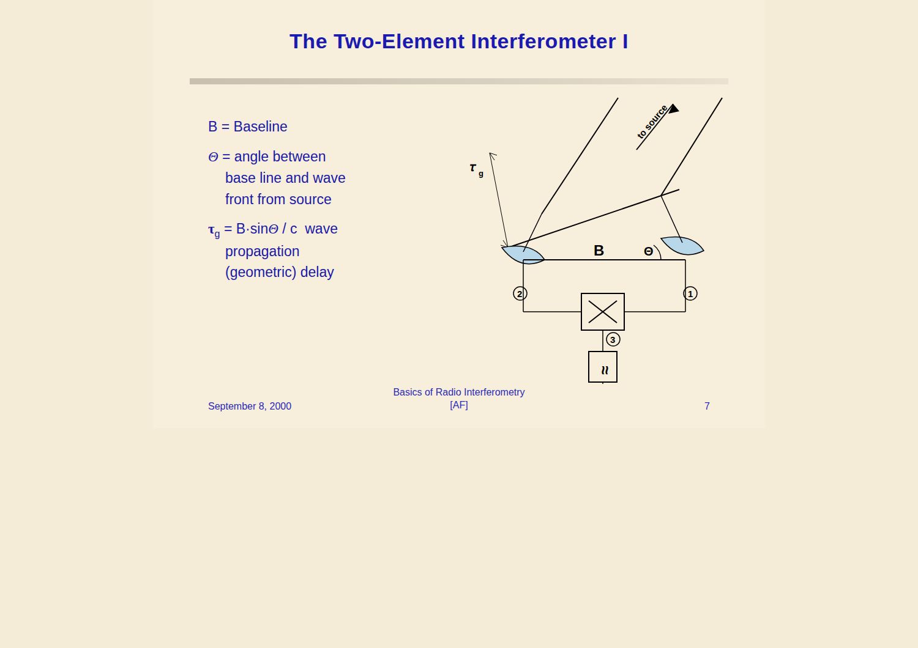The Two-Element Interferometer I
B = Baseline
Θ = angle between base line and wave front from source
τg = B·sinΘ / c wave propagation (geometric) delay
to source 𝜏 g B Θ 2 1 3 ≈
September 8, 2000
Basics of Radio Interferometry
[AF]
7